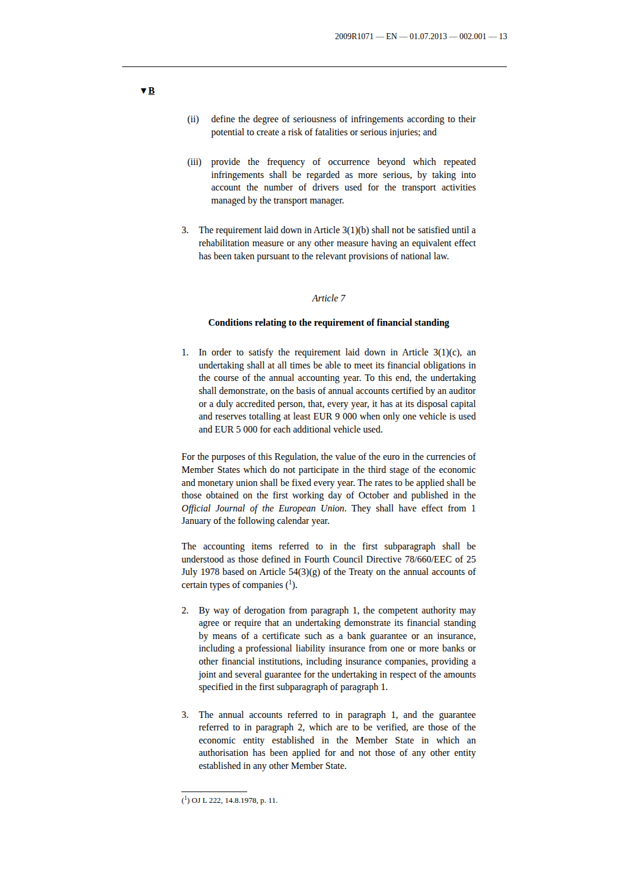2009R1071 — EN — 01.07.2013 — 002.001 — 13
▼B
(ii)
define the degree of seriousness of infringements according to their potential to create a risk of fatalities or serious injuries; and
(iii)
provide the frequency of occurrence beyond which repeated infringements shall be regarded as more serious, by taking into account the number of drivers used for the transport activities managed by the transport manager.
3.
The requirement laid down in Article 3(1)(b) shall not be satisfied until a rehabilitation measure or any other measure having an equivalent effect has been taken pursuant to the relevant provisions of national law.
Article 7
Conditions relating to the requirement of financial standing
1.
In order to satisfy the requirement laid down in Article 3(1)(c), an undertaking shall at all times be able to meet its financial obligations in the course of the annual accounting year. To this end, the undertaking shall demonstrate, on the basis of annual accounts certified by an auditor or a duly accredited person, that, every year, it has at its disposal capital and reserves totalling at least EUR 9 000 when only one vehicle is used and EUR 5 000 for each additional vehicle used.
For the purposes of this Regulation, the value of the euro in the currencies of Member States which do not participate in the third stage of the economic and monetary union shall be fixed every year. The rates to be applied shall be those obtained on the first working day of October and published in the Official Journal of the European Union. They shall have effect from 1 January of the following calendar year.
The accounting items referred to in the first subparagraph shall be understood as those defined in Fourth Council Directive 78/660/EEC of 25 July 1978 based on Article 54(3)(g) of the Treaty on the annual accounts of certain types of companies (1).
2.
By way of derogation from paragraph 1, the competent authority may agree or require that an undertaking demonstrate its financial standing by means of a certificate such as a bank guarantee or an insurance, including a professional liability insurance from one or more banks or other financial institutions, including insurance companies, providing a joint and several guarantee for the undertaking in respect of the amounts specified in the first subparagraph of paragraph 1.
3.
The annual accounts referred to in paragraph 1, and the guarantee referred to in paragraph 2, which are to be verified, are those of the economic entity established in the Member State in which an authorisation has been applied for and not those of any other entity established in any other Member State.
(1) OJ L 222, 14.8.1978, p. 11.